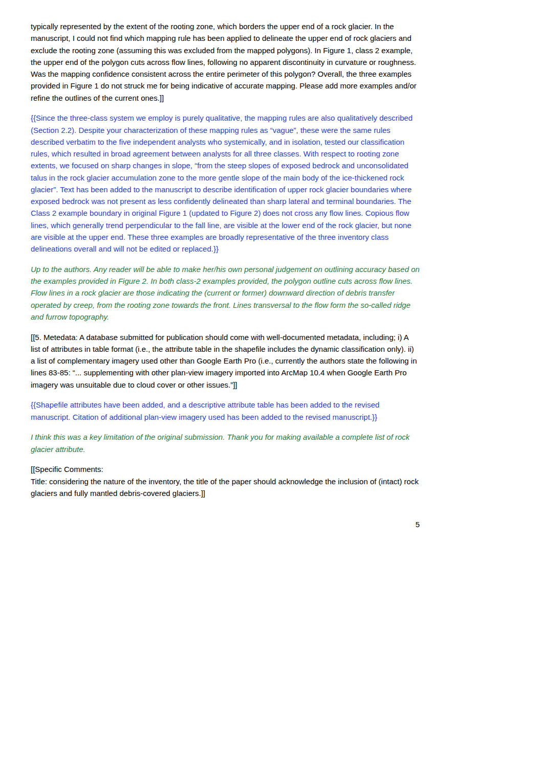typically represented by the extent of the rooting zone, which borders the upper end of a rock glacier. In the manuscript, I could not find which mapping rule has been applied to delineate the upper end of rock glaciers and exclude the rooting zone (assuming this was excluded from the mapped polygons). In Figure 1, class 2 example, the upper end of the polygon cuts across flow lines, following no apparent discontinuity in curvature or roughness. Was the mapping confidence consistent across the entire perimeter of this polygon? Overall, the three examples provided in Figure 1 do not struck me for being indicative of accurate mapping. Please add more examples and/or refine the outlines of the current ones.]]
{{Since the three-class system we employ is purely qualitative, the mapping rules are also qualitatively described (Section 2.2). Despite your characterization of these mapping rules as “vague”, these were the same rules described verbatim to the five independent analysts who systemically, and in isolation, tested our classification rules, which resulted in broad agreement between analysts for all three classes. With respect to rooting zone extents, we focused on sharp changes in slope, “from the steep slopes of exposed bedrock and unconsolidated talus in the rock glacier accumulation zone to the more gentle slope of the main body of the ice-thickened rock glacier”. Text has been added to the manuscript to describe identification of upper rock glacier boundaries where exposed bedrock was not present as less confidently delineated than sharp lateral and terminal boundaries. The Class 2 example boundary in original Figure 1 (updated to Figure 2) does not cross any flow lines. Copious flow lines, which generally trend perpendicular to the fall line, are visible at the lower end of the rock glacier, but none are visible at the upper end. These three examples are broadly representative of the three inventory class delineations overall and will not be edited or replaced.}}
Up to the authors. Any reader will be able to make her/his own personal judgement on outlining accuracy based on the examples provided in Figure 2. In both class-2 examples provided, the polygon outline cuts across flow lines.
Flow lines in a rock glacier are those indicating the (current or former) downward direction of debris transfer operated by creep, from the rooting zone towards the front. Lines transversal to the flow form the so-called ridge and furrow topography.
[[5. Metedata: A database submitted for publication should come with well-documented metadata, including; i) A list of attributes in table format (i.e., the attribute table in the shapefile includes the dynamic classification only). ii) a list of complementary imagery used other than Google Earth Pro (i.e., currently the authors state the following in lines 83-85: “... supplementing with other plan-view imagery imported into ArcMap 10.4 when Google Earth Pro imagery was unsuitable due to cloud cover or other issues.”]]
{{Shapefile attributes have been added, and a descriptive attribute table has been added to the revised manuscript. Citation of additional plan-view imagery used has been added to the revised manuscript.}}
I think this was a key limitation of the original submission. Thank you for making available a complete list of rock glacier attribute.
[[Specific Comments:
Title: considering the nature of the inventory, the title of the paper should acknowledge the inclusion of (intact) rock glaciers and fully mantled debris-covered glaciers.]]
5